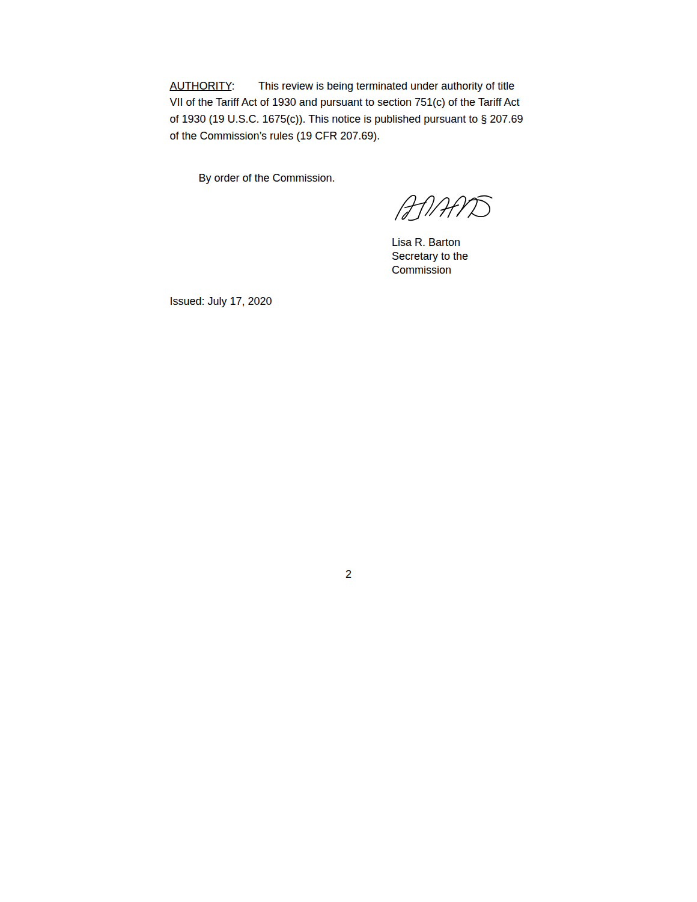AUTHORITY: This review is being terminated under authority of title VII of the Tariff Act of 1930 and pursuant to section 751(c) of the Tariff Act of 1930 (19 U.S.C. 1675(c)). This notice is published pursuant to § 207.69 of the Commission’s rules (19 CFR 207.69).
By order of the Commission.
Lisa R. Barton
Secretary to the Commission
Issued: July 17, 2020
2